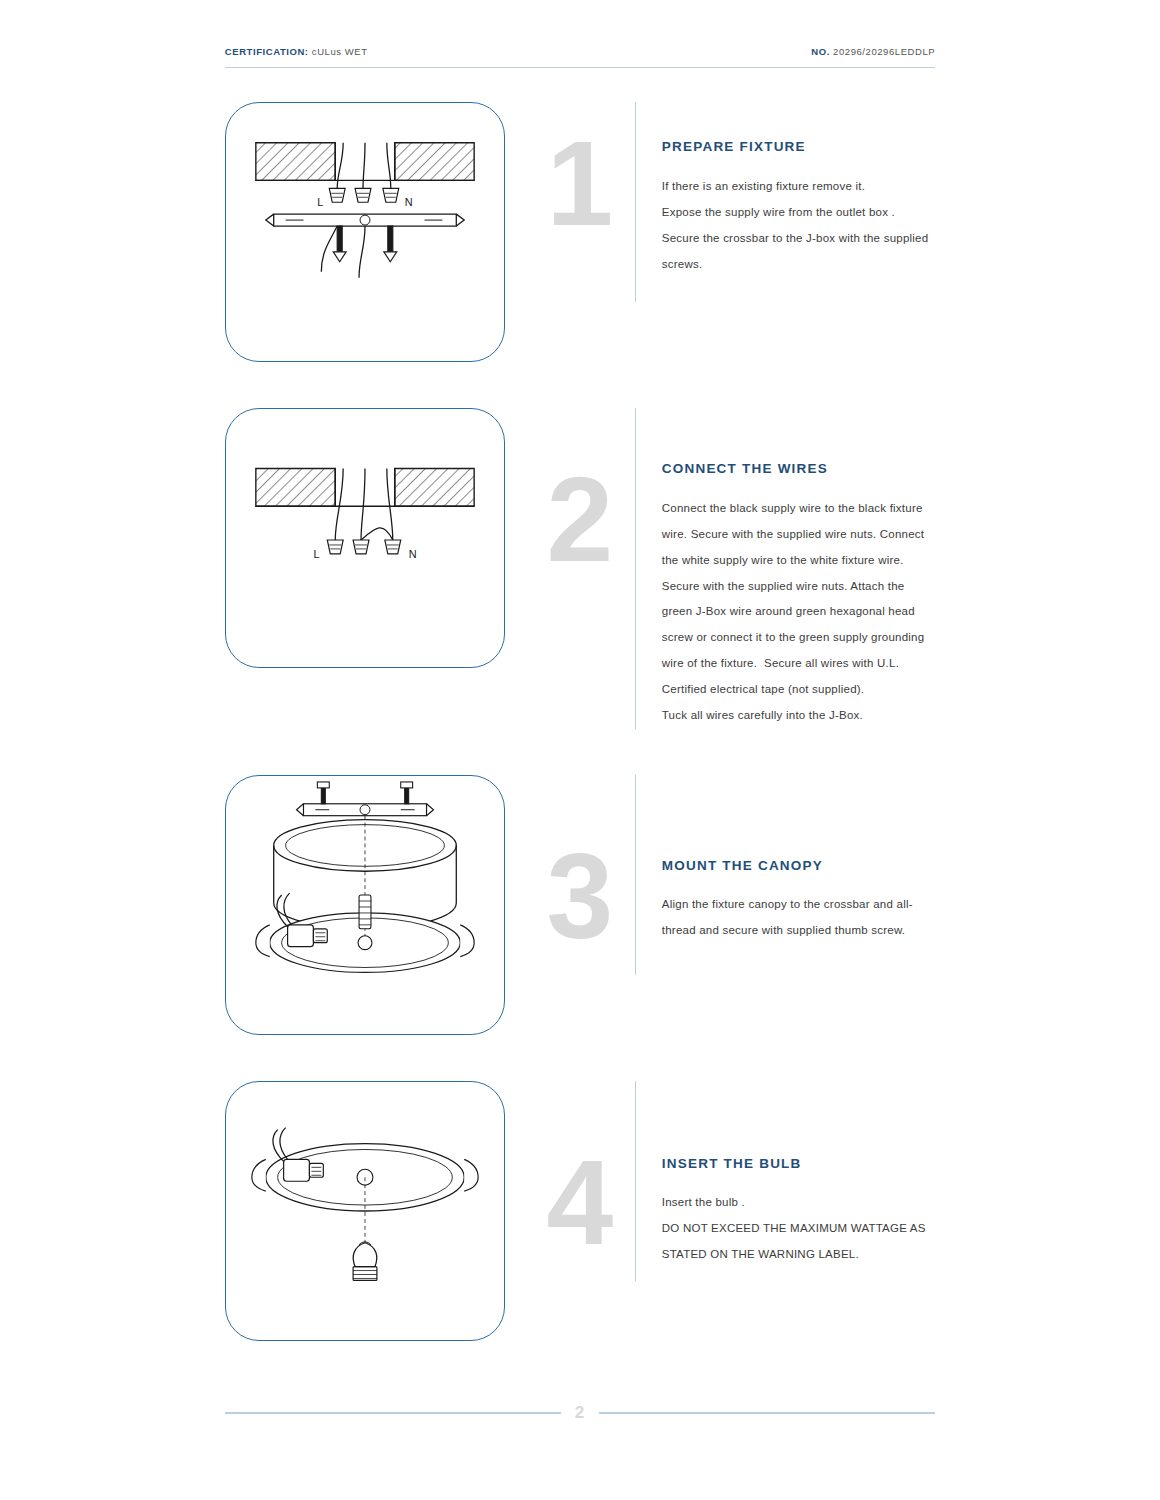CERTIFICATION: cULus WET
NO. 20296/20296LEDDLP
L N
1
Prepare Fixture
If there is an existing fixture remove it.
Expose the supply wire from the outlet box .
Secure the crossbar to the J-box with the supplied screws.
L N
2
Connect the Wires
Connect the black supply wire to the black fixture wire. Secure with the supplied wire nuts. Connect the white supply wire to the white fixture wire. Secure with the supplied wire nuts. Attach the green J-Box wire around green hexagonal head screw or connect it to the green supply grounding wire of the fixture. Secure all wires with U.L. Certified electrical tape (not supplied).
Tuck all wires carefully into the J-Box.
3
Mount the Canopy
Align the fixture canopy to the crossbar and all-thread and secure with supplied thumb screw.
4
Insert the Bulb
Insert the bulb .
DO NOT EXCEED THE MAXIMUM WATTAGE AS STATED ON THE WARNING LABEL.
2